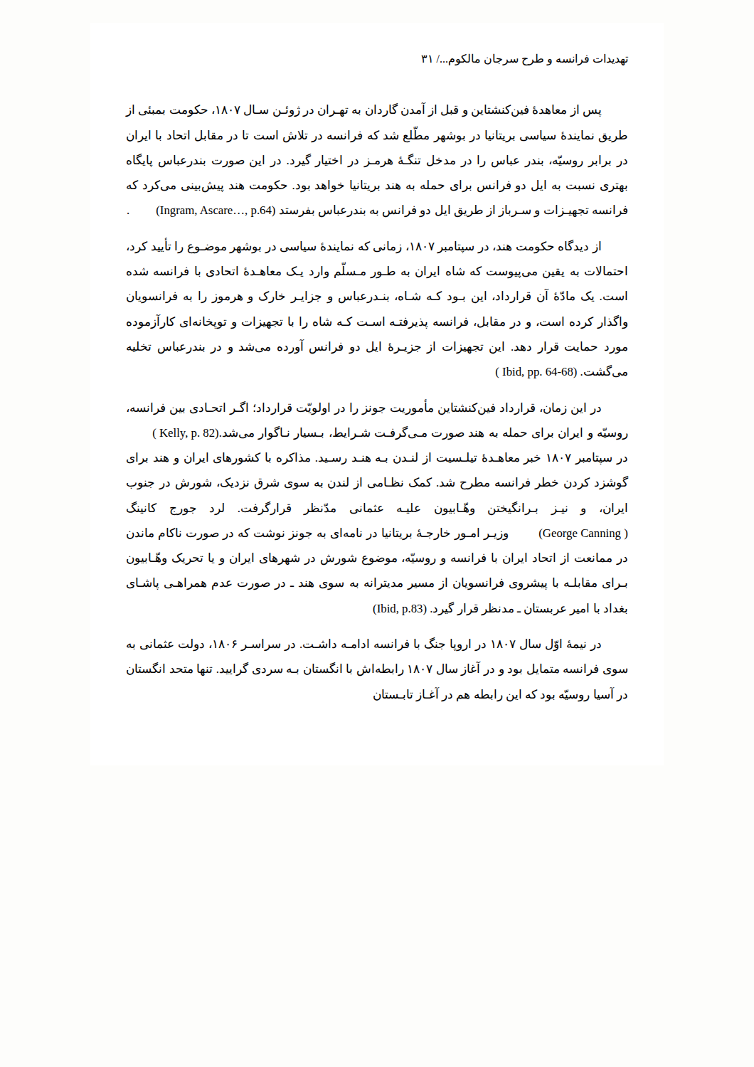تهدیدات فرانسه و طرح سرجان مالکوم.../ ۳۱
پس از معاهدهٔ فین‌کنشتاین و قبل از آمدن گاردان به تهـران در ژوئـن سـال ۱۸۰۷، حکومت بمبئی از طریق نمایندهٔ سیاسی بریتانیا در بوشهر مطّلع شد که فرانسه در تلاش است تا در مقابل اتحاد با ایران در برابر روسیّه، بندر عباس را در مدخل تنگـهٔ هرمـز در اختیار گیرد. در این صورت بندرعباس پایگاه بهتری نسبت به ایل دو فرانس برای حمله به هند بریتانیا خواهد بود. حکومت هند پیش‌بینی می‌کرد که فرانسه تجهیـزات و سـرباز از طریق ایل دو فرانس به بندرعباس بفرستد (Ingram, Ascare…, p.64).
از دیدگاه حکومت هند، در سپتامبر ۱۸۰۷، زمانی که نمایندهٔ سیاسی در بوشهر موضـوع را تأیید کرد، احتمالات به یقین می‌پیوست که شاه ایران به طـور مـسلّم وارد یـک معاهـدهٔ اتحادی با فرانسه شده است. یک مادّهٔ آن قرارداد، این بـود کـه شـاه، بنـدرعباس و جزایـر خارک و هرموز را به فرانسویان واگذار کرده است، و در مقابل، فرانسه پذیرفتـه اسـت کـه شاه را با تجهیزات و توپخانه‌ای کارآزموده مورد حمایت قرار دهد. این تجهیزات از جزیـرهٔ ایل دو فرانس آورده می‌شد و در بندرعباس تخلیه می‌گشت. ( Ibid, pp. 64-68)
در این زمان، قرارداد فین‌کنشتاین مأموریت جونز را در اولویّت قرارداد؛ اگـر اتحـادی بین فرانسه، روسیّه و ایران برای حمله به هند صورت مـی‌گرفـت شـرایط، بـسیار نـاگوار می‌شد.( Kelly, p. 82) در سپتامبر ۱۸۰۷ خبر معاهـدهٔ تیلـسیت از لنـدن بـه هنـد رسـید. مذاکره با کشورهای ایران و هند برای گوشزد کردن خطر فرانسه مطرح شد. کمک نظـامی از لندن به سوی شرق نزدیک، شورش در جنوب ایران، و نیـز بـرانگیختن وهّـابیون علیـه عثمانی مدّنظر قرارگرفت. لرد جورج کانینگ (George Canning ) وزیـر امـور خارجـهٔ بریتانیا در نامه‌ای به جونز نوشت که در صورت ناکام ماندن در ممانعت از اتحاد ایران با فرانسه و روسیّه، موضوع شورش در شهرهای ایران و یا تحریک وهّـابیون بـرای مقابلـه با پیشروی فرانسویان از مسیر مدیترانه به سوی هند ـ در صورت عدم همراهـی پاشـای بغداد با امیر عربستان ـ مدنظر قرار گیرد. (Ibid, p.83)
در نیمهٔ اوّل سال ۱۸۰۷ در اروپا جنگ با فرانسه ادامـه داشـت. در سراسـر ۱۸۰۶، دولت عثمانی به سوی فرانسه متمایل بود و در آغاز سال ۱۸۰۷ رابطه‌اش با انگستان بـه سردی گرایید. تنها متحد انگستان در آسیا روسیّه بود که این رابطه هم در آغـاز تابـستان